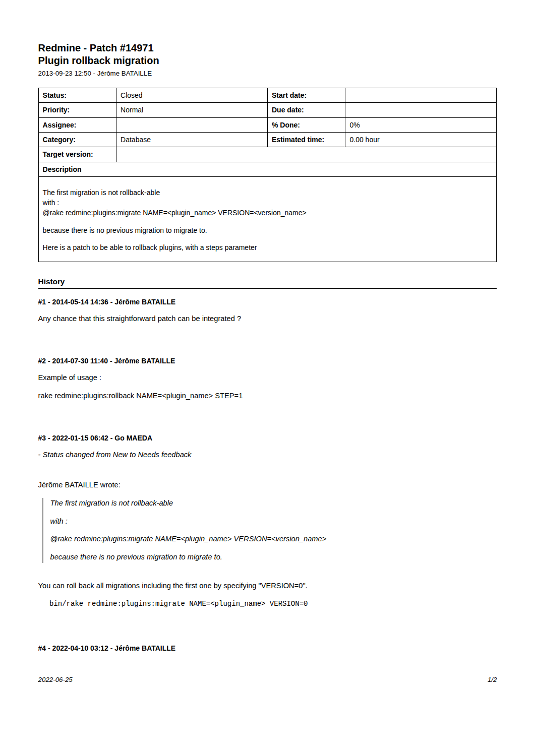Redmine - Patch #14971Plugin rollback migration
2013-09-23 12:50 - Jérôme BATAILLE
| Status: | Closed | Start date: | |
| Priority: | Normal | Due date: | |
| Assignee: | | % Done: | 0% |
| Category: | Database | Estimated time: | 0.00 hour |
| Target version: | |
| Description |
| The first migration is not rollback-able with : @rake redmine:plugins:migrate NAME=<plugin_name> VERSION=<version_name> because there is no previous migration to migrate to. Here is a patch to be able to rollback plugins, with a steps parameter |
History
#1 - 2014-05-14 14:36 - Jérôme BATAILLE
Any chance that this straightforward patch can be integrated ?
#2 - 2014-07-30 11:40 - Jérôme BATAILLE
Example of usage :
rake redmine:plugins:rollback NAME=<plugin_name> STEP=1
#3 - 2022-01-15 06:42 - Go MAEDA
- Status changed from New to Needs feedback
Jérôme BATAILLE wrote:
The first migration is not rollback-able
with :
@rake redmine:plugins:migrate NAME=<plugin_name> VERSION=<version_name>
because there is no previous migration to migrate to.
You can roll back all migrations including the first one by specifying "VERSION=0".
bin/rake redmine:plugins:migrate NAME=<plugin_name> VERSION=0
#4 - 2022-04-10 03:12 - Jérôme BATAILLE
2022-06-25 1/2